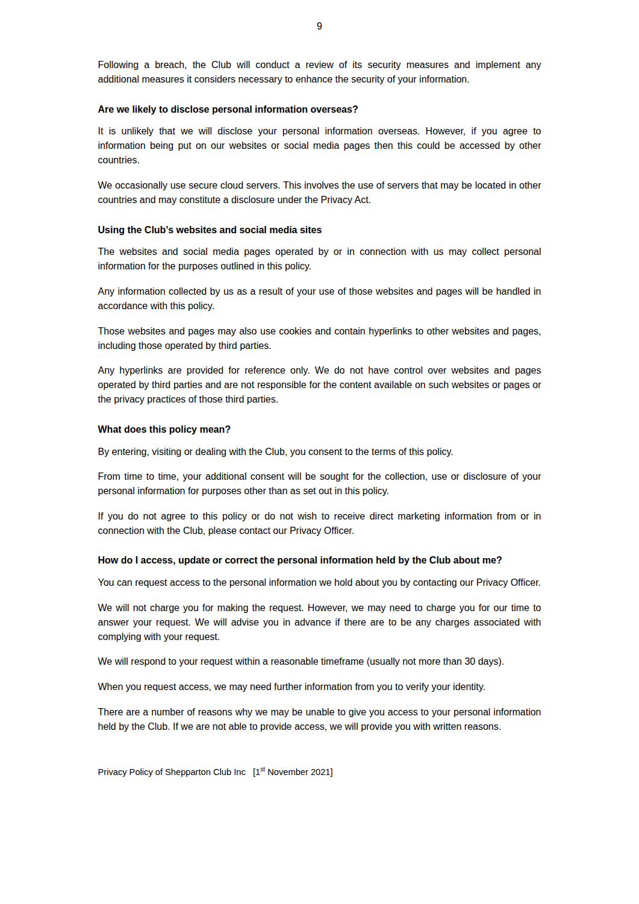9
Following a breach, the Club will conduct a review of its security measures and implement any additional measures it considers necessary to enhance the security of your information.
Are we likely to disclose personal information overseas?
It is unlikely that we will disclose your personal information overseas. However, if you agree to information being put on our websites or social media pages then this could be accessed by other countries.
We occasionally use secure cloud servers. This involves the use of servers that may be located in other countries and may constitute a disclosure under the Privacy Act.
Using the Club's websites and social media sites
The websites and social media pages operated by or in connection with us may collect personal information for the purposes outlined in this policy.
Any information collected by us as a result of your use of those websites and pages will be handled in accordance with this policy.
Those websites and pages may also use cookies and contain hyperlinks to other websites and pages, including those operated by third parties.
Any hyperlinks are provided for reference only. We do not have control over websites and pages operated by third parties and are not responsible for the content available on such websites or pages or the privacy practices of those third parties.
What does this policy mean?
By entering, visiting or dealing with the Club, you consent to the terms of this policy.
From time to time, your additional consent will be sought for the collection, use or disclosure of your personal information for purposes other than as set out in this policy.
If you do not agree to this policy or do not wish to receive direct marketing information from or in connection with the Club, please contact our Privacy Officer.
How do I access, update or correct the personal information held by the Club about me?
You can request access to the personal information we hold about you by contacting our Privacy Officer.
We will not charge you for making the request. However, we may need to charge you for our time to answer your request. We will advise you in advance if there are to be any charges associated with complying with your request.
We will respond to your request within a reasonable timeframe (usually not more than 30 days).
When you request access, we may need further information from you to verify your identity.
There are a number of reasons why we may be unable to give you access to your personal information held by the Club. If we are not able to provide access, we will provide you with written reasons.
Privacy Policy of Shepparton Club Inc [1st November 2021]